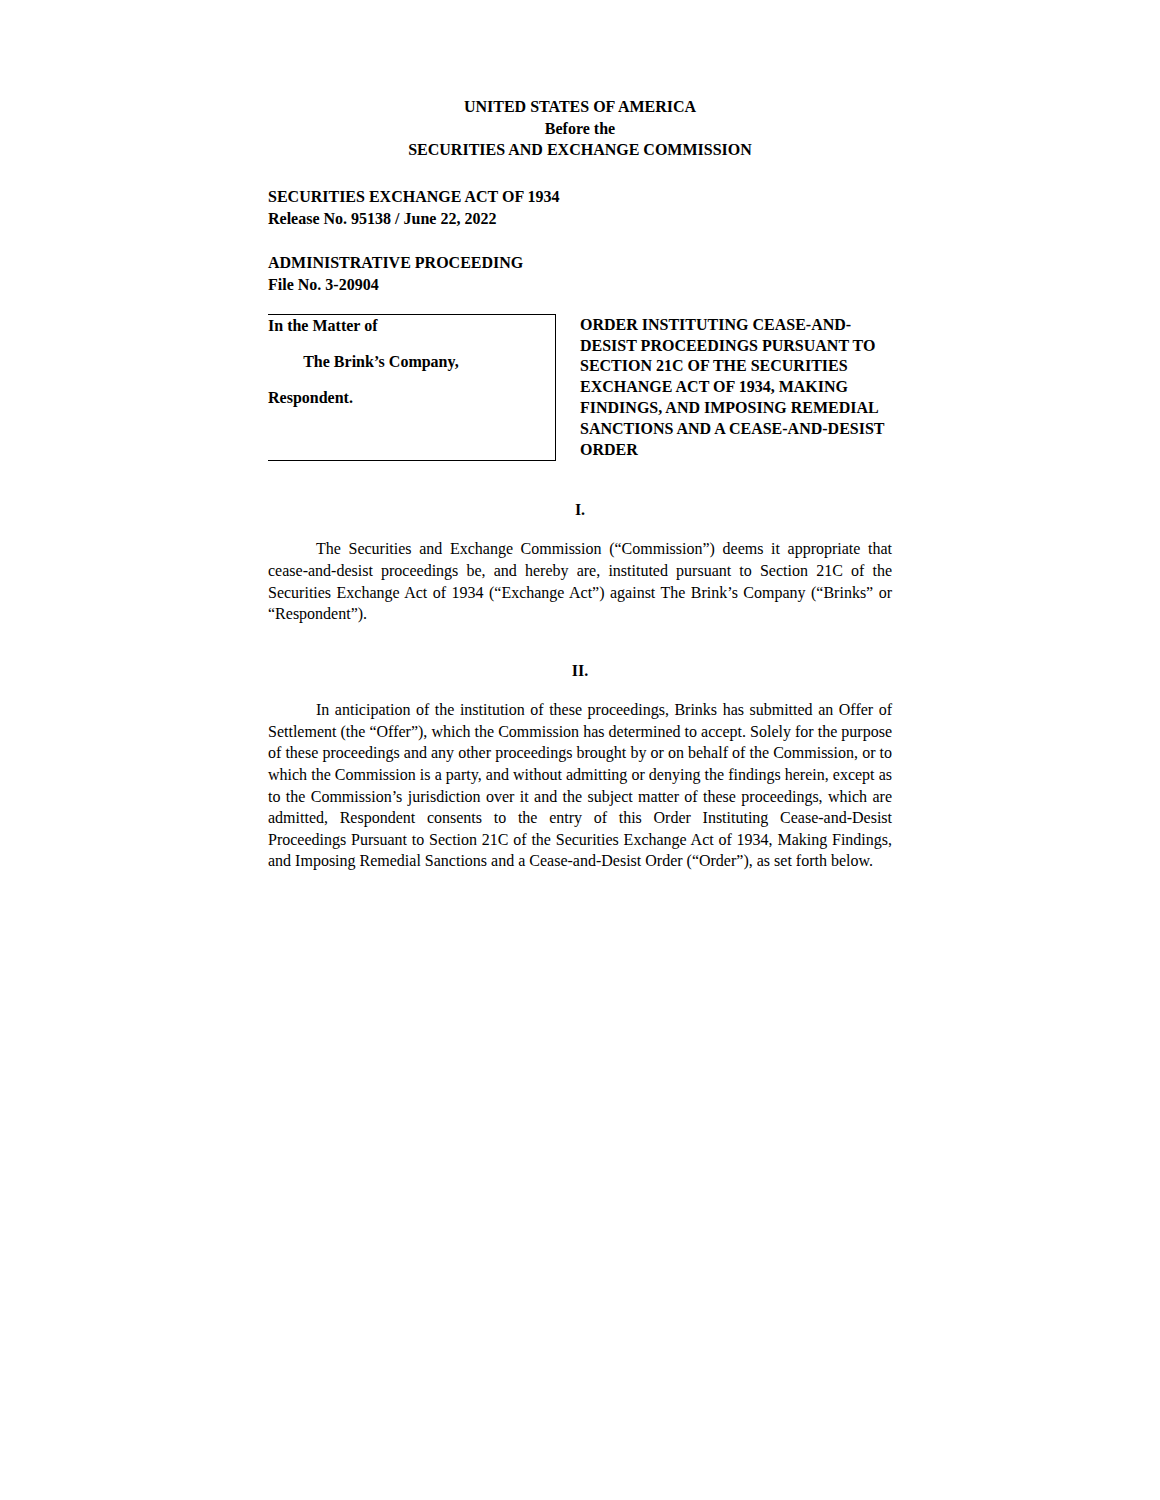UNITED STATES OF AMERICA
Before the
SECURITIES AND EXCHANGE COMMISSION
SECURITIES EXCHANGE ACT OF 1934
Release No. 95138 / June 22, 2022
ADMINISTRATIVE PROCEEDING
File No. 3-20904
| In the Matter of The Brink’s Company, Respondent. | | ORDER INSTITUTING CEASE-AND-DESIST PROCEEDINGS PURSUANT TO SECTION 21C OF THE SECURITIES EXCHANGE ACT OF 1934, MAKING FINDINGS, AND IMPOSING REMEDIAL SANCTIONS AND A CEASE-AND-DESIST ORDER |
I.
The Securities and Exchange Commission (“Commission”) deems it appropriate that cease-and-desist proceedings be, and hereby are, instituted pursuant to Section 21C of the Securities Exchange Act of 1934 (“Exchange Act”) against The Brink’s Company (“Brinks” or “Respondent”).
II.
In anticipation of the institution of these proceedings, Brinks has submitted an Offer of Settlement (the “Offer”), which the Commission has determined to accept. Solely for the purpose of these proceedings and any other proceedings brought by or on behalf of the Commission, or to which the Commission is a party, and without admitting or denying the findings herein, except as to the Commission’s jurisdiction over it and the subject matter of these proceedings, which are admitted, Respondent consents to the entry of this Order Instituting Cease-and-Desist Proceedings Pursuant to Section 21C of the Securities Exchange Act of 1934, Making Findings, and Imposing Remedial Sanctions and a Cease-and-Desist Order (“Order”), as set forth below.